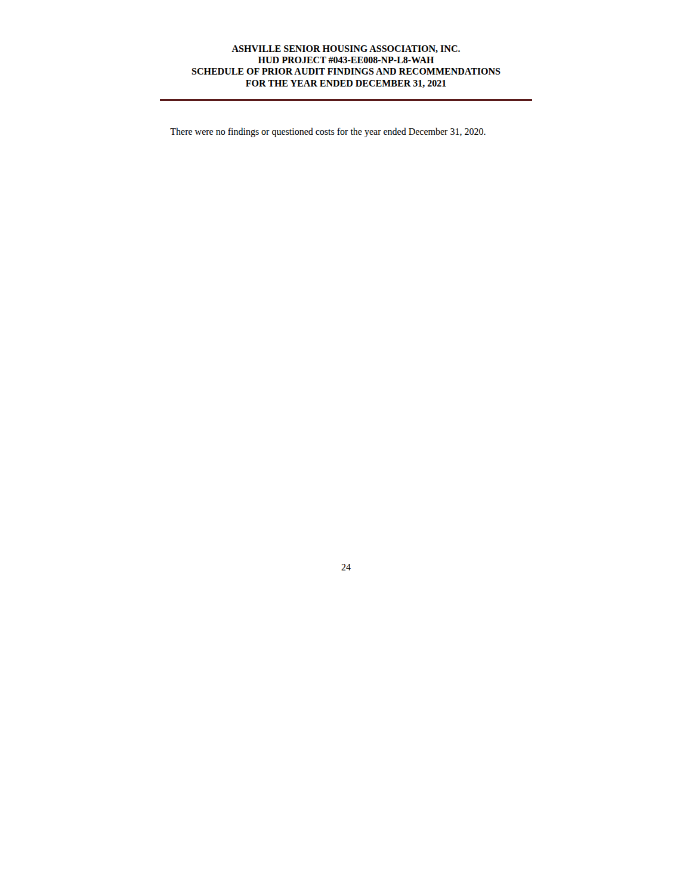ASHVILLE SENIOR HOUSING ASSOCIATION, INC.
HUD PROJECT #043-EE008-NP-L8-WAH
SCHEDULE OF PRIOR AUDIT FINDINGS AND RECOMMENDATIONS
FOR THE YEAR ENDED DECEMBER 31, 2021
There were no findings or questioned costs for the year ended December 31, 2020.
24